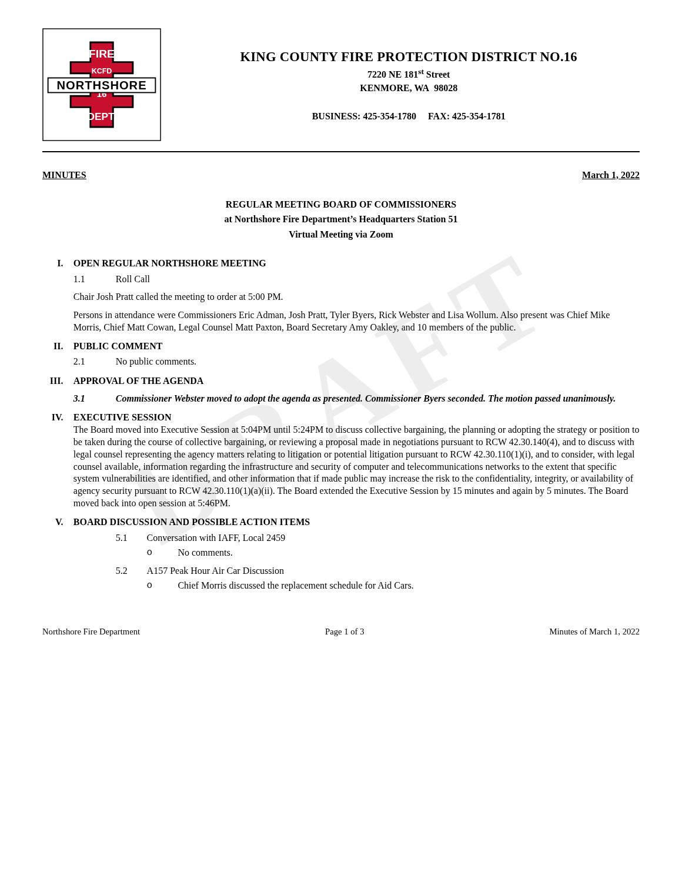DRAFT
KING COUNTY FIRE PROTECTION DISTRICT NO.16
7220 NE 181st Street
KENMORE, WA 98028
BUSINESS: 425-354-1780 FAX: 425-354-1781
MINUTES March 1, 2022
REGULAR MEETING BOARD OF COMMISSIONERS
at Northshore Fire Department’s Headquarters Station 51
Virtual Meeting via Zoom
OPEN REGULAR NORTHSHORE MEETING
1.1
Roll Call
Chair Josh Pratt called the meeting to order at 5:00 PM.
Persons in attendance were Commissioners Eric Adman, Josh Pratt, Tyler Byers, Rick Webster and Lisa Wollum. Also present was Chief Mike Morris, Chief Matt Cowan, Legal Counsel Matt Paxton, Board Secretary Amy Oakley, and 10 members of the public.
PUBLIC COMMENT
2.1
No public comments.
APPROVAL OF THE AGENDA
3.1
Commissioner Webster moved to adopt the agenda as presented. Commissioner Byers seconded. The motion passed unanimously.
EXECUTIVE SESSION
The Board moved into Executive Session at 5:04PM until 5:24PM to discuss collective bargaining, the planning or adopting the strategy or position to be taken during the course of collective bargaining, or reviewing a proposal made in negotiations pursuant to RCW 42.30.140(4), and to discuss with legal counsel representing the agency matters relating to litigation or potential litigation pursuant to RCW 42.30.110(1)(i), and to consider, with legal counsel available, information regarding the infrastructure and security of computer and telecommunications networks to the extent that specific system vulnerabilities are identified, and other information that if made public may increase the risk to the confidentiality, integrity, or availability of agency security pursuant to RCW 42.30.110(1)(a)(ii). The Board extended the Executive Session by 15 minutes and again by 5 minutes. The Board moved back into open session at 5:46PM.
BOARD DISCUSSION AND POSSIBLE ACTION ITEMS
5.1
Conversation with IAFF, Local 2459
o
No comments.
5.2
A157 Peak Hour Air Car Discussion
o
Chief Morris discussed the replacement schedule for Aid Cars.
Northshore Fire Department
Page 1 of 3
Minutes of March 1, 2022